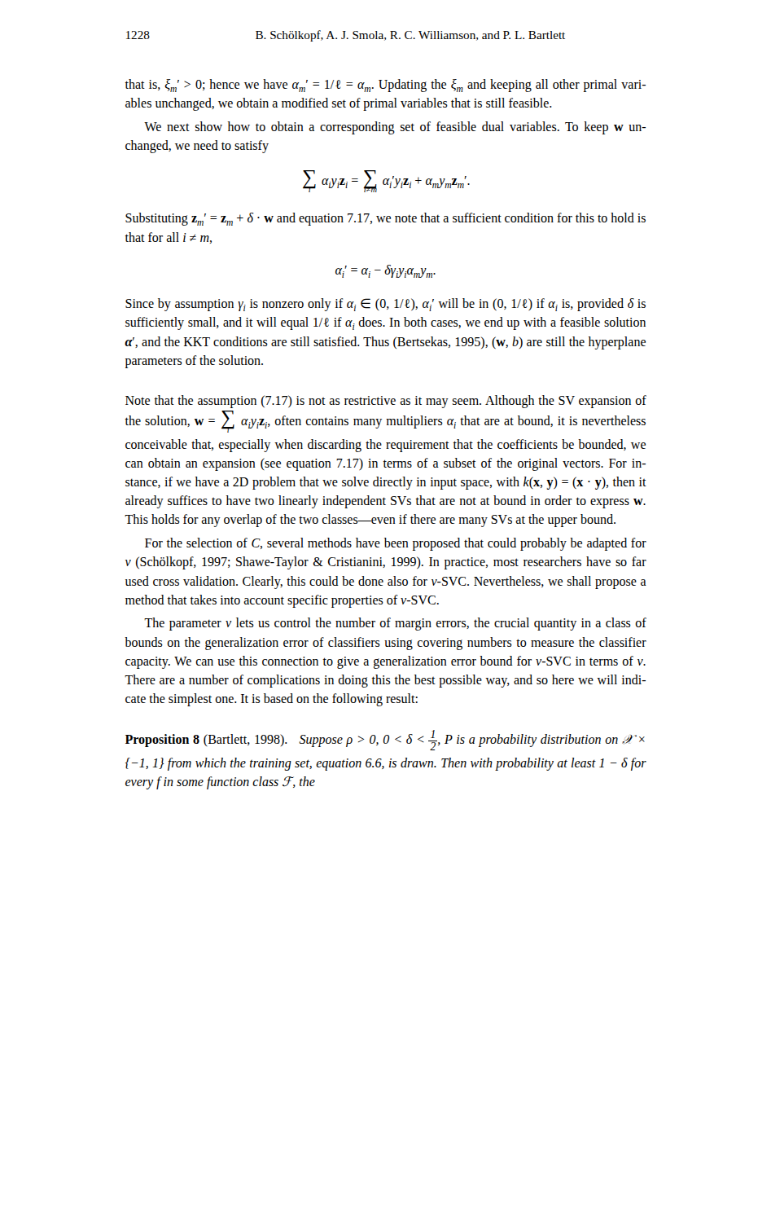1228 B. Schölkopf, A. J. Smola, R. C. Williamson, and P. L. Bartlett
that is, ξm′ > 0; hence we have αm′ = 1/ℓ = αm. Updating the ξm and keeping all other primal variables unchanged, we obtain a modified set of primal variables that is still feasible.
We next show how to obtain a corresponding set of feasible dual variables. To keep w unchanged, we need to satisfy
∑i αiyi zi = ∑i≠m αi′yi zi + αmym zm′.
Substituting zm′ = zm + δ · w and equation 7.17, we note that a sufficient condition for this to hold is that for all i ≠ m,
αi′ = αi − δγiyiαmym.
Since by assumption γi is nonzero only if αi ∈ (0, 1/ℓ), αi′ will be in (0, 1/ℓ) if αi is, provided δ is sufficiently small, and it will equal 1/ℓ if αi does. In both cases, we end up with a feasible solution α′, and the KKT conditions are still satisfied. Thus (Bertsekas, 1995), (w, b) are still the hyperplane parameters of the solution.
Note that the assumption (7.17) is not as restrictive as it may seem. Although the SV expansion of the solution, w = ∑i αiyi zi, often contains many multipliers αi that are at bound, it is nevertheless conceivable that, especially when discarding the requirement that the coefficients be bounded, we can obtain an expansion (see equation 7.17) in terms of a subset of the original vectors. For instance, if we have a 2D problem that we solve directly in input space, with k(x, y) = (x · y), then it already suffices to have two linearly independent SVs that are not at bound in order to express w. This holds for any overlap of the two classes—even if there are many SVs at the upper bound.
For the selection of C, several methods have been proposed that could probably be adapted for ν (Schölkopf, 1997; Shawe-Taylor & Cristianini, 1999). In practice, most researchers have so far used cross validation. Clearly, this could be done also for ν-SVC. Nevertheless, we shall propose a method that takes into account specific properties of ν-SVC.
The parameter ν lets us control the number of margin errors, the crucial quantity in a class of bounds on the generalization error of classifiers using covering numbers to measure the classifier capacity. We can use this connection to give a generalization error bound for ν-SVC in terms of ν. There are a number of complications in doing this the best possible way, and so here we will indicate the simplest one. It is based on the following result:
Proposition 8 (Bartlett, 1998). Suppose ρ > 0, 0 < δ < 12, P is a probability distribution on 𝒳 × {−1, 1} from which the training set, equation 6.6, is drawn. Then with probability at least 1 − δ for every f in some function class ℱ, the